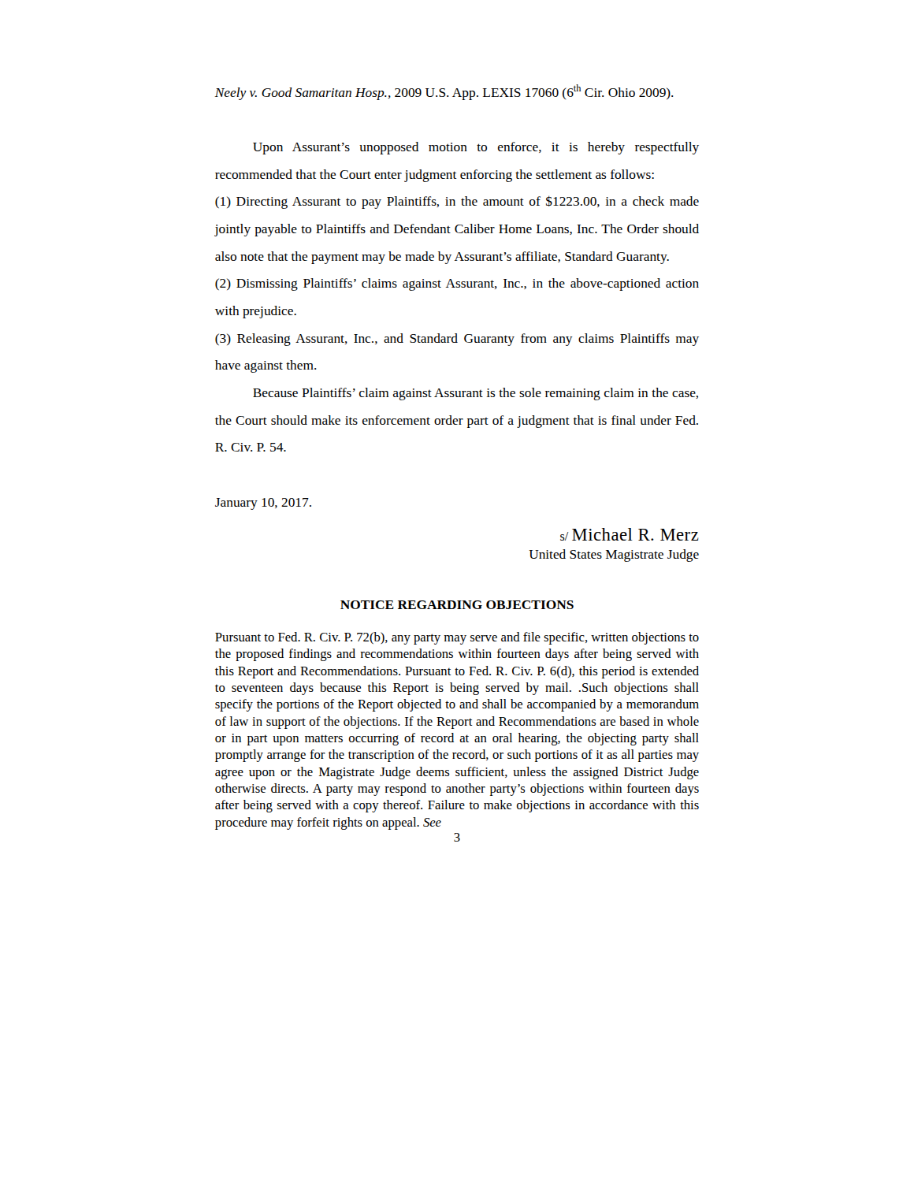Neely v. Good Samaritan Hosp., 2009 U.S. App. LEXIS 17060 (6th Cir. Ohio 2009).
Upon Assurant’s unopposed motion to enforce, it is hereby respectfully recommended that the Court enter judgment enforcing the settlement as follows:
(1) Directing Assurant to pay Plaintiffs, in the amount of $1223.00, in a check made jointly payable to Plaintiffs and Defendant Caliber Home Loans, Inc. The Order should also note that the payment may be made by Assurant’s affiliate, Standard Guaranty.
(2) Dismissing Plaintiffs’ claims against Assurant, Inc., in the above-captioned action with prejudice.
(3) Releasing Assurant, Inc., and Standard Guaranty from any claims Plaintiffs may have against them.
Because Plaintiffs’ claim against Assurant is the sole remaining claim in the case, the Court should make its enforcement order part of a judgment that is final under Fed. R. Civ. P. 54.
January 10, 2017.
s/ Michael R. Merz
United States Magistrate Judge
NOTICE REGARDING OBJECTIONS
Pursuant to Fed. R. Civ. P. 72(b), any party may serve and file specific, written objections to the proposed findings and recommendations within fourteen days after being served with this Report and Recommendations. Pursuant to Fed. R. Civ. P. 6(d), this period is extended to seventeen days because this Report is being served by mail. .Such objections shall specify the portions of the Report objected to and shall be accompanied by a memorandum of law in support of the objections. If the Report and Recommendations are based in whole or in part upon matters occurring of record at an oral hearing, the objecting party shall promptly arrange for the transcription of the record, or such portions of it as all parties may agree upon or the Magistrate Judge deems sufficient, unless the assigned District Judge otherwise directs. A party may respond to another party’s objections within fourteen days after being served with a copy thereof. Failure to make objections in accordance with this procedure may forfeit rights on appeal. See
3